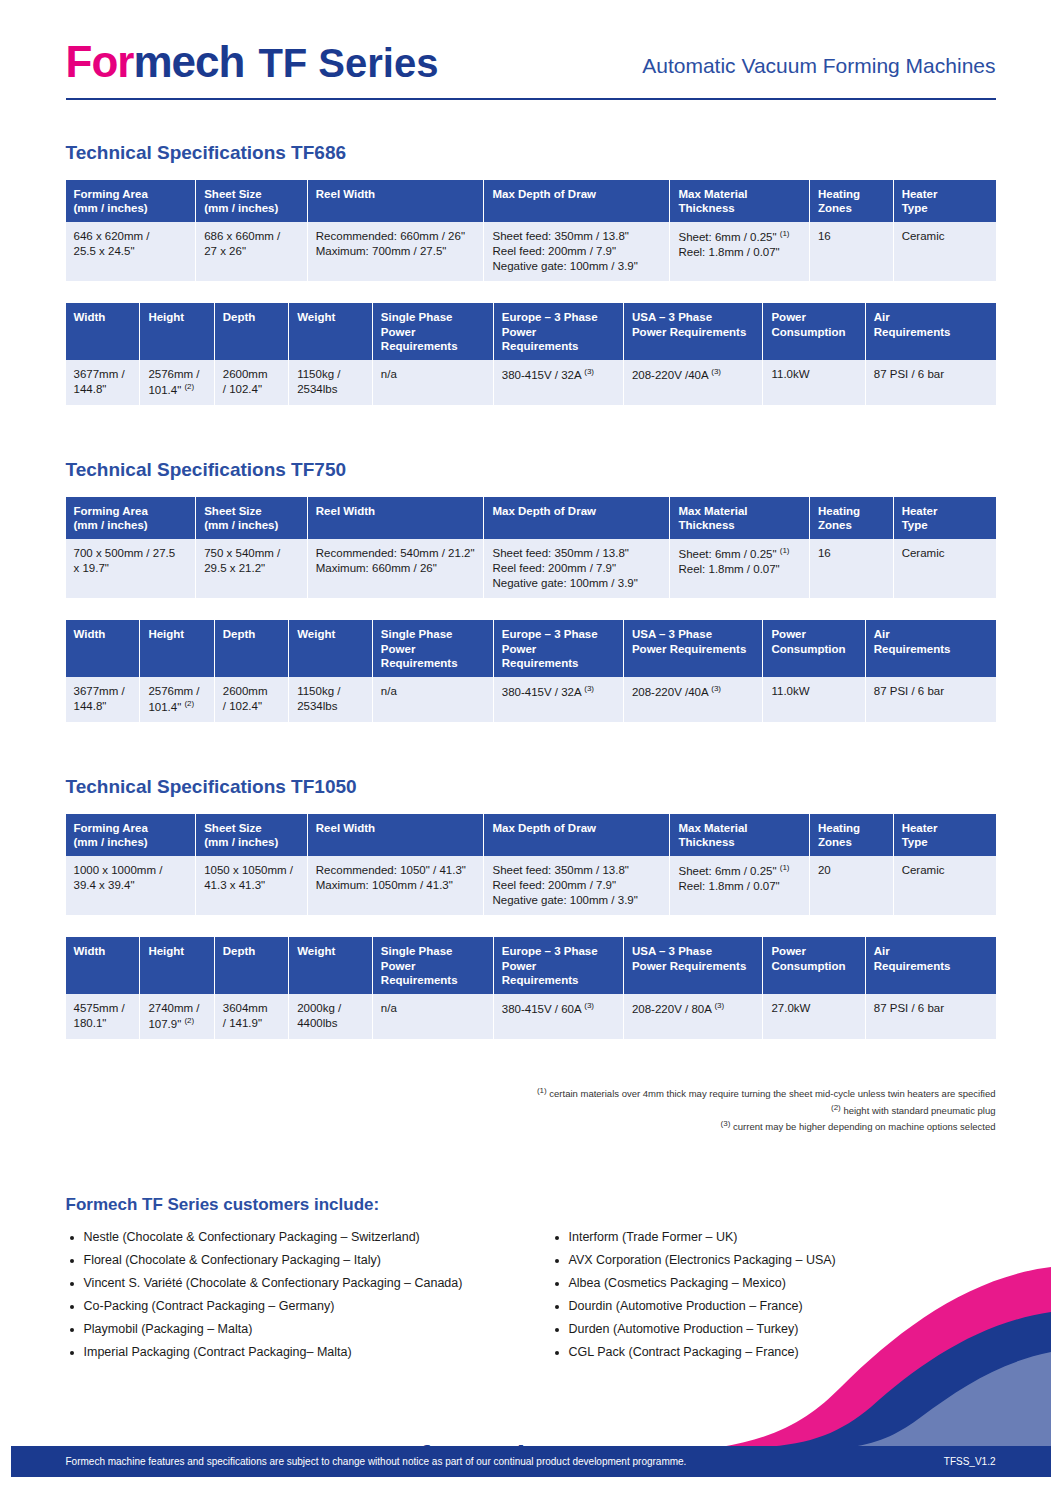Formech TF Series
Automatic Vacuum Forming Machines
Technical Specifications TF686
| Forming Area (mm / inches) | Sheet Size (mm / inches) | Reel Width | Max Depth of Draw | Max Material Thickness | Heating Zones | Heater Type |
| --- | --- | --- | --- | --- | --- | --- |
| 646 x 620mm / 25.5 x 24.5" | 686 x 660mm / 27 x 26" | Recommended: 660mm / 26" Maximum: 700mm / 27.5" | Sheet feed: 350mm / 13.8" Reel feed: 200mm / 7.9" Negative gate: 100mm / 3.9" | Sheet: 6mm / 0.25" (1) Reel: 1.8mm / 0.07" | 16 | Ceramic |
| Width | Height | Depth | Weight | Single Phase Power Requirements | Europe – 3 Phase Power Requirements | USA – 3 Phase Power Requirements | Power Consumption | Air Requirements |
| --- | --- | --- | --- | --- | --- | --- | --- | --- |
| 3677mm / 144.8" | 2576mm / 101.4" (2) | 2600mm / 102.4" | 1150kg / 2534lbs | n/a | 380-415V / 32A (3) | 208-220V /40A (3) | 11.0kW | 87 PSI / 6 bar |
Technical Specifications TF750
| Forming Area (mm / inches) | Sheet Size (mm / inches) | Reel Width | Max Depth of Draw | Max Material Thickness | Heating Zones | Heater Type |
| --- | --- | --- | --- | --- | --- | --- |
| 700 x 500mm / 27.5 x 19.7" | 750 x 540mm / 29.5 x 21.2" | Recommended: 540mm / 21.2" Maximum: 660mm / 26" | Sheet feed: 350mm / 13.8" Reel feed: 200mm / 7.9" Negative gate: 100mm / 3.9" | Sheet: 6mm / 0.25" (1) Reel: 1.8mm / 0.07" | 16 | Ceramic |
| Width | Height | Depth | Weight | Single Phase Power Requirements | Europe – 3 Phase Power Requirements | USA – 3 Phase Power Requirements | Power Consumption | Air Requirements |
| --- | --- | --- | --- | --- | --- | --- | --- | --- |
| 3677mm / 144.8" | 2576mm / 101.4" (2) | 2600mm / 102.4" | 1150kg / 2534lbs | n/a | 380-415V / 32A (3) | 208-220V /40A (3) | 11.0kW | 87 PSI / 6 bar |
Technical Specifications TF1050
| Forming Area (mm / inches) | Sheet Size (mm / inches) | Reel Width | Max Depth of Draw | Max Material Thickness | Heating Zones | Heater Type |
| --- | --- | --- | --- | --- | --- | --- |
| 1000 x 1000mm / 39.4 x 39.4" | 1050 x 1050mm / 41.3 x 41.3" | Recommended: 1050" / 41.3" Maximum: 1050mm / 41.3" | Sheet feed: 350mm / 13.8" Reel feed: 200mm / 7.9" Negative gate: 100mm / 3.9" | Sheet: 6mm / 0.25" (1) Reel: 1.8mm / 0.07" | 20 | Ceramic |
| Width | Height | Depth | Weight | Single Phase Power Requirements | Europe – 3 Phase Power Requirements | USA – 3 Phase Power Requirements | Power Consumption | Air Requirements |
| --- | --- | --- | --- | --- | --- | --- | --- | --- |
| 4575mm / 180.1" | 2740mm / 107.9" (2) | 3604mm / 141.9" | 2000kg / 4400lbs | n/a | 380-415V / 60A (3) | 208-220V / 80A (3) | 27.0kW | 87 PSI / 6 bar |
(1) certain materials over 4mm thick may require turning the sheet mid-cycle unless twin heaters are specified
(2) height with standard pneumatic plug
(3) current may be higher depending on machine options selected
Formech TF Series customers include:
Nestle (Chocolate & Confectionary Packaging – Switzerland)
Floreal (Chocolate & Confectionary Packaging – Italy)
Vincent S. Variété (Chocolate & Confectionary Packaging – Canada)
Co-Packing (Contract Packaging – Germany)
Playmobil (Packaging – Malta)
Imperial Packaging (Contract Packaging– Malta)
Interform (Trade Former – UK)
AVX Corporation (Electronics Packaging – USA)
Albea (Cosmetics Packaging – Mexico)
Dourdin (Automotive Production – France)
Durden (Automotive Production – Turkey)
CGL Pack (Contract Packaging – France)
For more information and product videos formech.com
Formech machine features and specifications are subject to change without notice as part of our continual product development programme. TFSS_V1.2